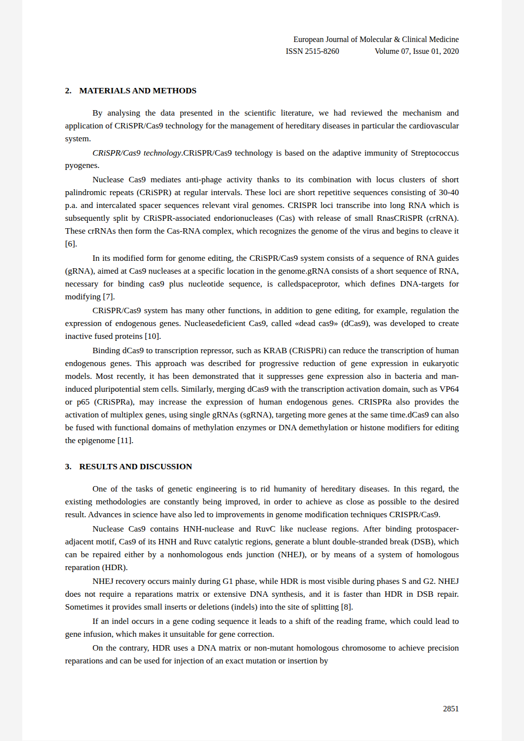European Journal of Molecular & Clinical Medicine ISSN 2515-8260 Volume 07, Issue 01, 2020
2. MATERIALS AND METHODS
By analysing the data presented in the scientific literature, we had reviewed the mechanism and application of CRiSPR/Cas9 technology for the management of hereditary diseases in particular the cardiovascular system.
CRiSPR/Cas9 technology.CRiSPR/Cas9 technology is based on the adaptive immunity of Streptococcus pyogenes.
Nuclease Cas9 mediates anti-phage activity thanks to its combination with locus clusters of short palindromic repeats (CRiSPR) at regular intervals. These loci are short repetitive sequences consisting of 30-40 p.a. and intercalated spacer sequences relevant viral genomes. CRISPR loci transcribe into long RNA which is subsequently split by CRiSPR-associated endorionucleases (Cas) with release of small RnasCRiSPR (crRNA). These crRNAs then form the Cas-RNA complex, which recognizes the genome of the virus and begins to cleave it [6].
In its modified form for genome editing, the CRiSPR/Cas9 system consists of a sequence of RNA guides (gRNA), aimed at Cas9 nucleases at a specific location in the genome.gRNA consists of a short sequence of RNA, necessary for binding cas9 plus nucleotide sequence, is calledspaceprotor, which defines DNA-targets for modifying [7].
CRiSPR/Cas9 system has many other functions, in addition to gene editing, for example, regulation the expression of endogenous genes. Nucleasedeficient Cas9, called «dead cas9» (dCas9), was developed to create inactive fused proteins [10].
Binding dCas9 to transcription repressor, such as KRAB (CRiSPRi) can reduce the transcription of human endogenous genes. This approach was described for progressive reduction of gene expression in eukaryotic models. Most recently, it has been demonstrated that it suppresses gene expression also in bacteria and man-induced pluripotential stem cells. Similarly, merging dCas9 with the transcription activation domain, such as VP64 or p65 (CRiSPRa), may increase the expression of human endogenous genes. CRISPRa also provides the activation of multiplex genes, using single gRNAs (sgRNA), targeting more genes at the same time.dCas9 can also be fused with functional domains of methylation enzymes or DNA demethylation or histone modifiers for editing the epigenome [11].
3. RESULTS AND DISCUSSION
One of the tasks of genetic engineering is to rid humanity of hereditary diseases. In this regard, the existing methodologies are constantly being improved, in order to achieve as close as possible to the desired result. Advances in science have also led to improvements in genome modification techniques CRISPR/Cas9.
Nuclease Cas9 contains HNH-nuclease and RuvC like nuclease regions. After binding protospacer-adjacent motif, Cas9 of its HNH and Ruvc catalytic regions, generate a blunt double-stranded break (DSB), which can be repaired either by a nonhomologous ends junction (NHEJ), or by means of a system of homologous reparation (HDR).
NHEJ recovery occurs mainly during G1 phase, while HDR is most visible during phases S and G2. NHEJ does not require a reparations matrix or extensive DNA synthesis, and it is faster than HDR in DSB repair. Sometimes it provides small inserts or deletions (indels) into the site of splitting [8].
If an indel occurs in a gene coding sequence it leads to a shift of the reading frame, which could lead to gene infusion, which makes it unsuitable for gene correction.
On the contrary, HDR uses a DNA matrix or non-mutant homologous chromosome to achieve precision reparations and can be used for injection of an exact mutation or insertion by
2851